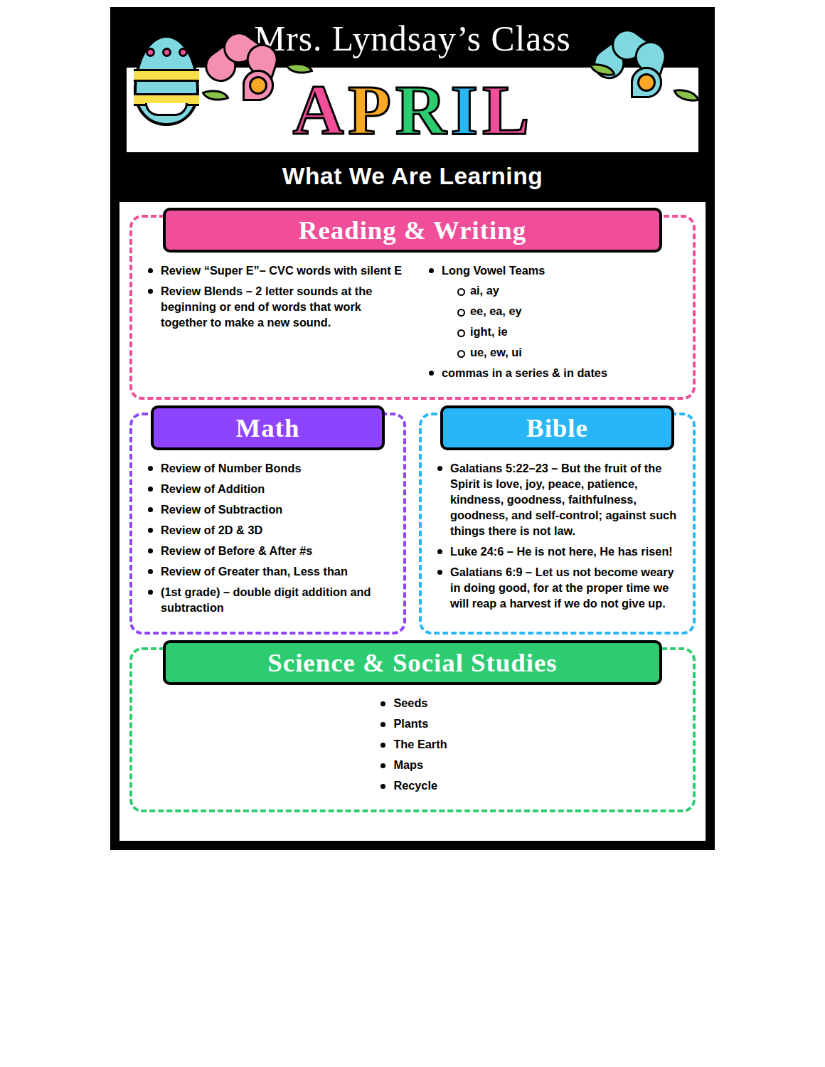Mrs. Lyndsay’s Class
APRIL
What We Are Learning
Reading & Writing
Review “Super E”– CVC words with silent E
Review Blends – 2 letter sounds at the beginning or end of words that work together to make a new sound.
Long Vowel Teams
ai, ay
ee, ea, ey
ight, ie
ue, ew, ui
commas in a series & in dates
Math
Review of Number Bonds
Review of Addition
Review of Subtraction
Review of 2D & 3D
Review of Before & After #s
Review of Greater than, Less than
(1st grade) – double digit addition and subtraction
Bible
Galatians 5:22–23 – But the fruit of the Spirit is love, joy, peace, patience, kindness, goodness, faithfulness, goodness, and self-control; against such things there is not law.
Luke 24:6 – He is not here, He has risen!
Galatians 6:9 – Let us not become weary in doing good, for at the proper time we will reap a harvest if we do not give up.
Science & Social Studies
Seeds
Plants
The Earth
Maps
Recycle